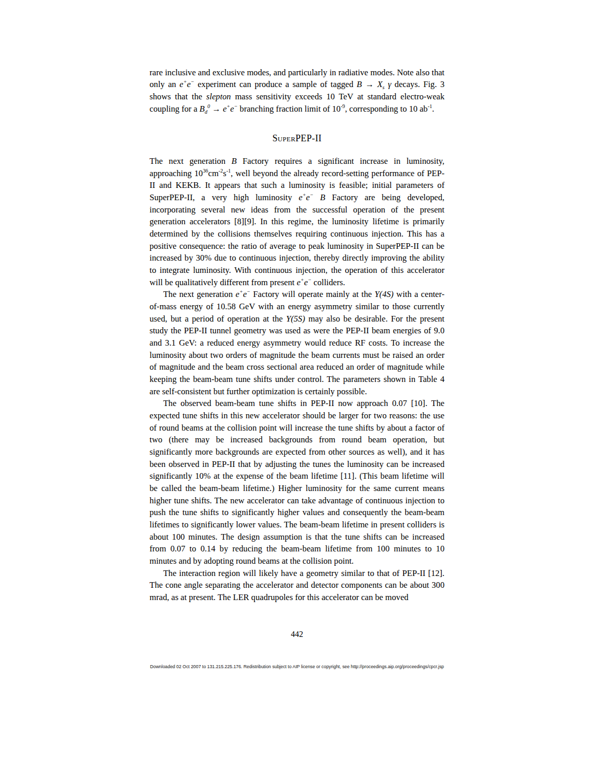rare inclusive and exclusive modes, and particularly in radiative modes. Note also that only an e+e− experiment can produce a sample of tagged B → Xs γ decays. Fig. 3 shows that the slepton mass sensitivity exceeds 10 TeV at standard electro-weak coupling for a Bd0 → e+e− branching fraction limit of 10-9, corresponding to 10 ab-1.
SuperPEP-II
The next generation B Factory requires a significant increase in luminosity, approaching 1036cm-2s-1, well beyond the already record-setting performance of PEP-II and KEKB. It appears that such a luminosity is feasible; initial parameters of SuperPEP-II, a very high luminosity e+e− B Factory are being developed, incorporating several new ideas from the successful operation of the present generation accelerators [8][9]. In this regime, the luminosity lifetime is primarily determined by the collisions themselves requiring continuous injection. This has a positive consequence: the ratio of average to peak luminosity in SuperPEP-II can be increased by 30% due to continuous injection, thereby directly improving the ability to integrate luminosity. With continuous injection, the operation of this accelerator will be qualitatively different from present e+e− colliders.
The next generation e+e− Factory will operate mainly at the Υ(4S) with a center-of-mass energy of 10.58 GeV with an energy asymmetry similar to those currently used, but a period of operation at the Υ(5S) may also be desirable. For the present study the PEP-II tunnel geometry was used as were the PEP-II beam energies of 9.0 and 3.1 GeV: a reduced energy asymmetry would reduce RF costs. To increase the luminosity about two orders of magnitude the beam currents must be raised an order of magnitude and the beam cross sectional area reduced an order of magnitude while keeping the beam-beam tune shifts under control. The parameters shown in Table 4 are self-consistent but further optimization is certainly possible.
The observed beam-beam tune shifts in PEP-II now approach 0.07 [10]. The expected tune shifts in this new accelerator should be larger for two reasons: the use of round beams at the collision point will increase the tune shifts by about a factor of two (there may be increased backgrounds from round beam operation, but significantly more backgrounds are expected from other sources as well), and it has been observed in PEP-II that by adjusting the tunes the luminosity can be increased significantly 10% at the expense of the beam lifetime [11]. (This beam lifetime will be called the beam-beam lifetime.) Higher luminosity for the same current means higher tune shifts. The new accelerator can take advantage of continuous injection to push the tune shifts to significantly higher values and consequently the beam-beam lifetimes to significantly lower values. The beam-beam lifetime in present colliders is about 100 minutes. The design assumption is that the tune shifts can be increased from 0.07 to 0.14 by reducing the beam-beam lifetime from 100 minutes to 10 minutes and by adopting round beams at the collision point.
The interaction region will likely have a geometry similar to that of PEP-II [12]. The cone angle separating the accelerator and detector components can be about 300 mrad, as at present. The LER quadrupoles for this accelerator can be moved
442
Downloaded 02 Oct 2007 to 131.215.225.176. Redistribution subject to AIP license or copyright, see http://proceedings.aip.org/proceedings/cpcr.jsp